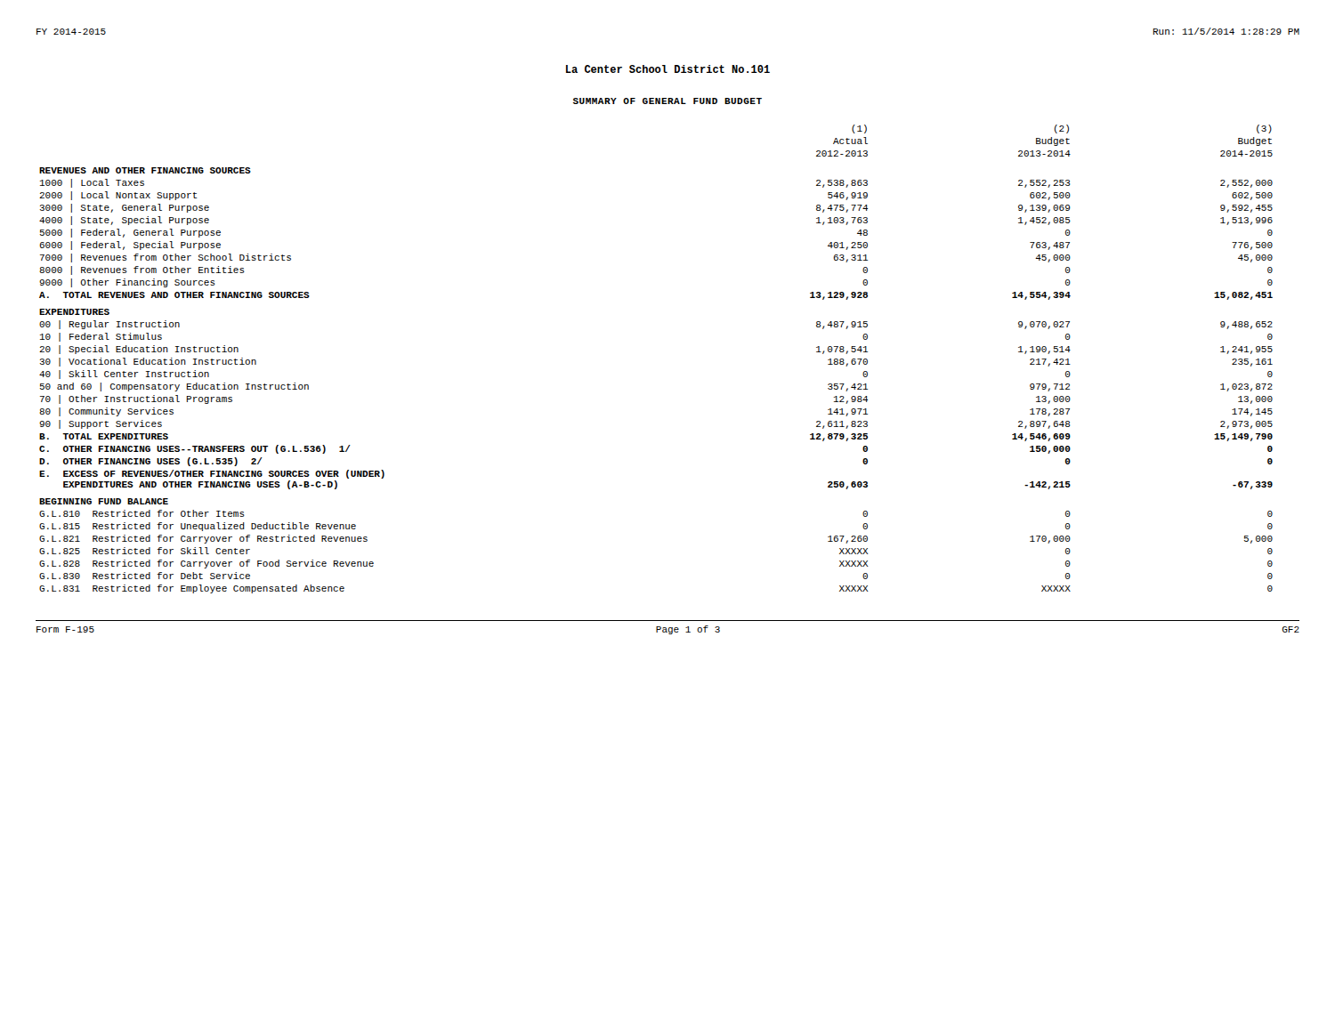FY 2014-2015
Run: 11/5/2014 1:28:29 PM
La Center School District No.101
SUMMARY OF GENERAL FUND BUDGET
| | (1) | (2) | (3) |
| --- | --- | --- | --- |
| | Actual | Budget | Budget |
| | 2012-2013 | 2013-2014 | 2014-2015 |
| REVENUES AND OTHER FINANCING SOURCES | | | |
| 1000 / Local Taxes | 2,538,863 | 2,552,253 | 2,552,000 |
| 2000 / Local Nontax Support | 546,919 | 602,500 | 602,500 |
| 3000 / State, General Purpose | 8,475,774 | 9,139,069 | 9,592,455 |
| 4000 / State, Special Purpose | 1,103,763 | 1,452,085 | 1,513,996 |
| 5000 / Federal, General Purpose | 48 | 0 | 0 |
| 6000 / Federal, Special Purpose | 401,250 | 763,487 | 776,500 |
| 7000 / Revenues from Other School Districts | 63,311 | 45,000 | 45,000 |
| 8000 / Revenues from Other Entities | 0 | 0 | 0 |
| 9000 / Other Financing Sources | 0 | 0 | 0 |
| A. TOTAL REVENUES AND OTHER FINANCING SOURCES | 13,129,928 | 14,554,394 | 15,082,451 |
| EXPENDITURES | | | |
| 00 / Regular Instruction | 8,487,915 | 9,070,027 | 9,488,652 |
| 10 / Federal Stimulus | 0 | 0 | 0 |
| 20 / Special Education Instruction | 1,078,541 | 1,190,514 | 1,241,955 |
| 30 / Vocational Education Instruction | 188,670 | 217,421 | 235,161 |
| 40 / Skill Center Instruction | 0 | 0 | 0 |
| 50 and 60 / Compensatory Education Instruction | 357,421 | 979,712 | 1,023,872 |
| 70 / Other Instructional Programs | 12,984 | 13,000 | 13,000 |
| 80 / Community Services | 141,971 | 178,287 | 174,145 |
| 90 / Support Services | 2,611,823 | 2,897,648 | 2,973,005 |
| B. TOTAL EXPENDITURES | 12,879,325 | 14,546,609 | 15,149,790 |
| C. OTHER FINANCING USES--TRANSFERS OUT (G.L.536) 1/ | 0 | 150,000 | 0 |
| D. OTHER FINANCING USES (G.L.535) 2/ | 0 | 0 | 0 |
| E. EXCESS OF REVENUES/OTHER FINANCING SOURCES OVER (UNDER) EXPENDITURES AND OTHER FINANCING USES (A-B-C-D) | 250,603 | -142,215 | -67,339 |
| BEGINNING FUND BALANCE | | | |
| G.L.810 Restricted for Other Items | 0 | 0 | 0 |
| G.L.815 Restricted for Unequalized Deductible Revenue | 0 | 0 | 0 |
| G.L.821 Restricted for Carryover of Restricted Revenues | 167,260 | 170,000 | 5,000 |
| G.L.825 Restricted for Skill Center | XXXXX | 0 | 0 |
| G.L.828 Restricted for Carryover of Food Service Revenue | XXXXX | 0 | 0 |
| G.L.830 Restricted for Debt Service | 0 | 0 | 0 |
| G.L.831 Restricted for Employee Compensated Absence | XXXXX | XXXXX | 0 |
Form F-195
Page 1 of 3
GF2